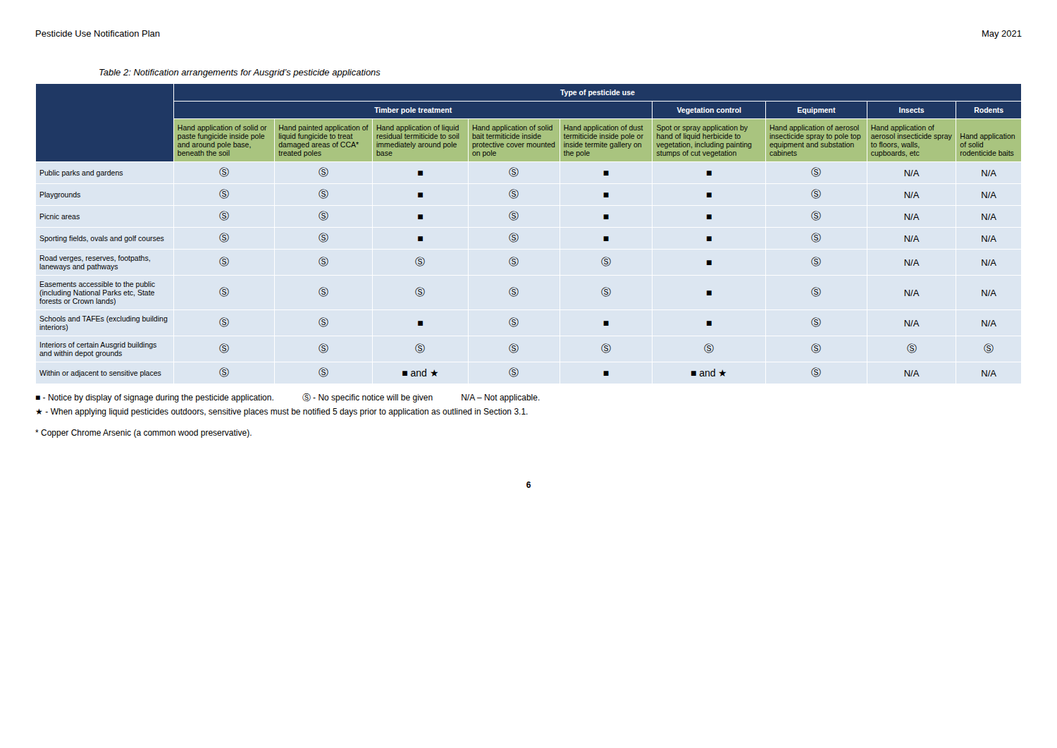Pesticide Use Notification Plan May 2021
Table 2: Notification arrangements for Ausgrid’s pesticide applications
| | Type of pesticide use |
| --- | --- |
| Timber pole treatment | Vegetation control | Equipment | Insects | Rodents |
| Hand application of solid or paste fungicide inside pole and around pole base, beneath the soil | Hand painted application of liquid fungicide to treat damaged areas of CCA* treated poles | Hand application of liquid residual termiticide to soil immediately around pole base | Hand application of solid bait termiticide inside protective cover mounted on pole | Hand application of dust termiticide inside pole or inside termite gallery on the pole | Spot or spray application by hand of liquid herbicide to vegetation, including painting stumps of cut vegetation | Hand application of aerosol insecticide spray to pole top equipment and substation cabinets | Hand application of aerosol insecticide spray to floors, walls, cupboards, etc | Hand application of solid rodenticide baits |
| Public parks and gardens | Ⓢ | Ⓢ | ■ | Ⓢ | ■ | ■ | Ⓢ | N/A | N/A |
| Playgrounds | Ⓢ | Ⓢ | ■ | Ⓢ | ■ | ■ | Ⓢ | N/A | N/A |
| Picnic areas | Ⓢ | Ⓢ | ■ | Ⓢ | ■ | ■ | Ⓢ | N/A | N/A |
| Sporting fields, ovals and golf courses | Ⓢ | Ⓢ | ■ | Ⓢ | ■ | ■ | Ⓢ | N/A | N/A |
| Road verges, reserves, footpaths, laneways and pathways | Ⓢ | Ⓢ | Ⓢ | Ⓢ | Ⓢ | ■ | Ⓢ | N/A | N/A |
| Easements accessible to the public (including National Parks etc, State forests or Crown lands) | Ⓢ | Ⓢ | Ⓢ | Ⓢ | Ⓢ | ■ | Ⓢ | N/A | N/A |
| Schools and TAFEs (excluding building interiors) | Ⓢ | Ⓢ | ■ | Ⓢ | ■ | ■ | Ⓢ | N/A | N/A |
| Interiors of certain Ausgrid buildings and within depot grounds | Ⓢ | Ⓢ | Ⓢ | Ⓢ | Ⓢ | Ⓢ | Ⓢ | Ⓢ | Ⓢ |
| Within or adjacent to sensitive places | Ⓢ | Ⓢ | ■ and ★ | Ⓢ | ■ | ■ and ★ | Ⓢ | N/A | N/A |
■ - Notice by display of signage during the pesticide application. Ⓢ - No specific notice will be given N/A – Not applicable.
★ - When applying liquid pesticides outdoors, sensitive places must be notified 5 days prior to application as outlined in Section 3.1.
* Copper Chrome Arsenic (a common wood preservative).
6